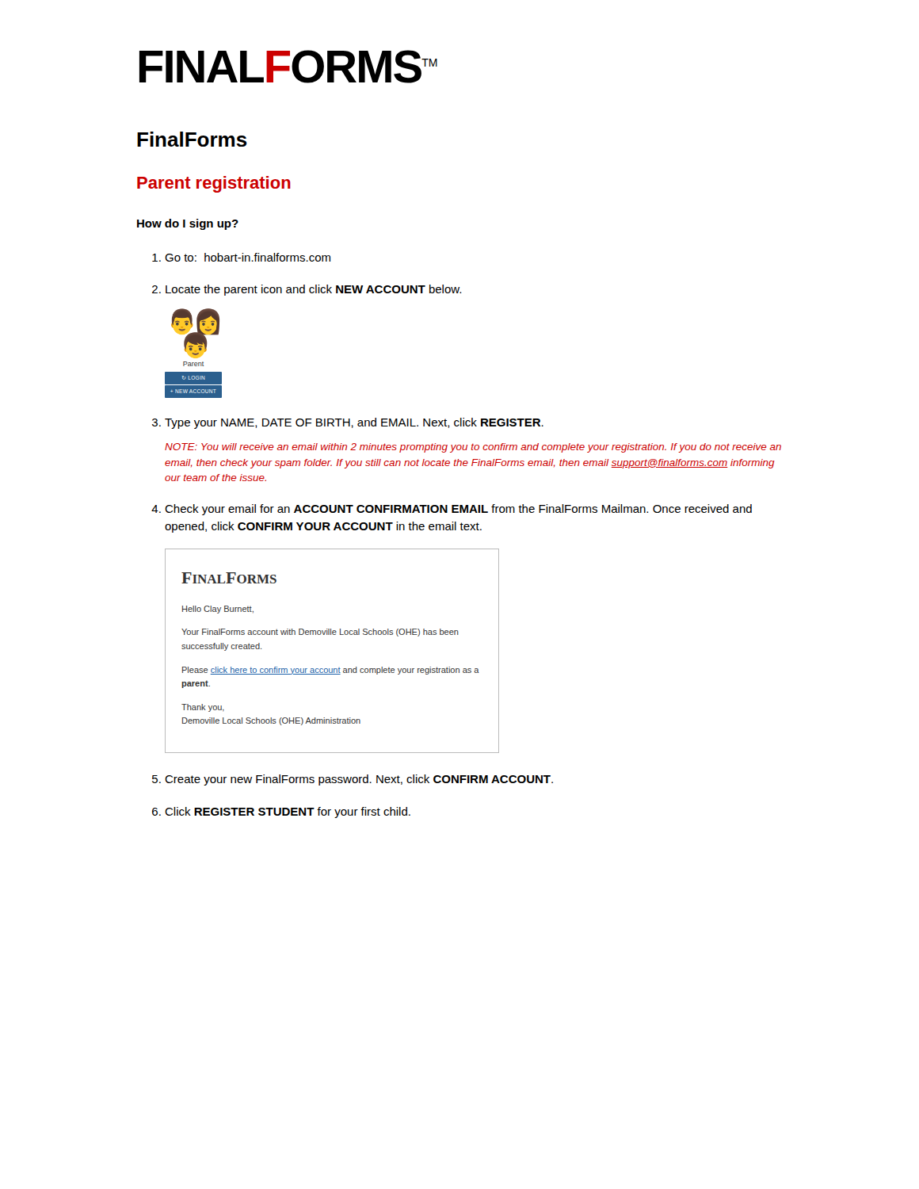FINALFORMSTM
FinalForms
Parent registration
How do I sign up?
Go to: hobart-in.finalforms.com
Locate the parent icon and click NEW ACCOUNT below.
👨👩👦
Parent
↻ LOGIN
+ NEW ACCOUNT
Type your NAME, DATE OF BIRTH, and EMAIL. Next, click REGISTER.
NOTE: You will receive an email within 2 minutes prompting you to confirm and complete your registration. If you do not receive an email, then check your spam folder. If you still can not locate the FinalForms email, then email support@finalforms.com informing our team of the issue.
Check your email for an ACCOUNT CONFIRMATION EMAIL from the FinalForms Mailman. Once received and opened, click CONFIRM YOUR ACCOUNT in the email text.
FINALFORMS
Hello Clay Burnett,
Your FinalForms account with Demoville Local Schools (OHE) has been successfully created.
Please click here to confirm your account and complete your registration as a parent.
Thank you,
Demoville Local Schools (OHE) Administration
Create your new FinalForms password. Next, click CONFIRM ACCOUNT.
Click REGISTER STUDENT for your first child.